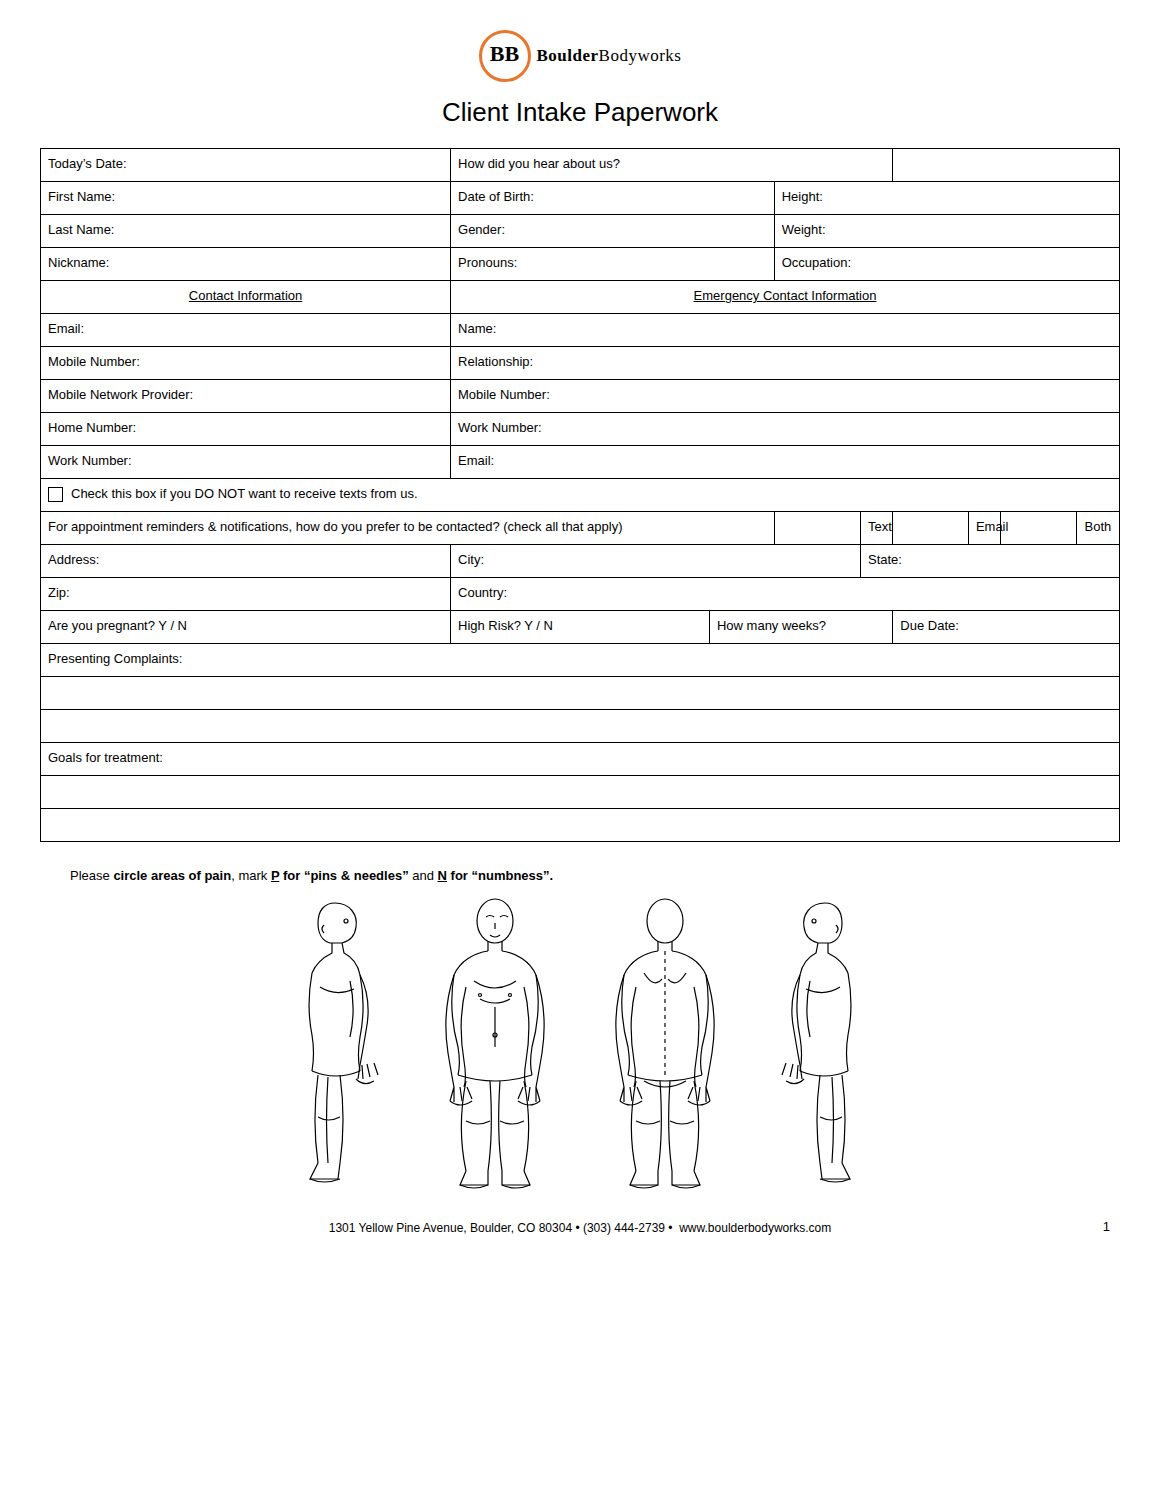BB Boulder Bodyworks
Client Intake Paperwork
| Today’s Date: | How did you hear about us? | |
| First Name: | Date of Birth: | Height: |
| Last Name: | Gender: | Weight: |
| Nickname: | Pronouns: | Occupation: |
| Contact Information | Emergency Contact Information |
| Email: | Name: |
| Mobile Number: | Relationship: |
| Mobile Network Provider: | Mobile Number: |
| Home Number: | Work Number: |
| Work Number: | Email: |
| Check this box if you DO NOT want to receive texts from us. |
| For appointment reminders & notifications, how do you prefer to be contacted? (check all that apply) | | Text | | Email | | Both |
| Address: | City: | State: |
| Zip: | Country: |
| Are you pregnant? Y / N | High Risk? Y / N | How many weeks? | Due Date: |
| Presenting Complaints: |
| Goals for treatment: |
Please circle areas of pain, mark P for “pins & needles” and N for “numbness”.
1301 Yellow Pine Avenue, Boulder, CO 80304 • (303) 444-2739 • www.boulderbodyworks.com 1